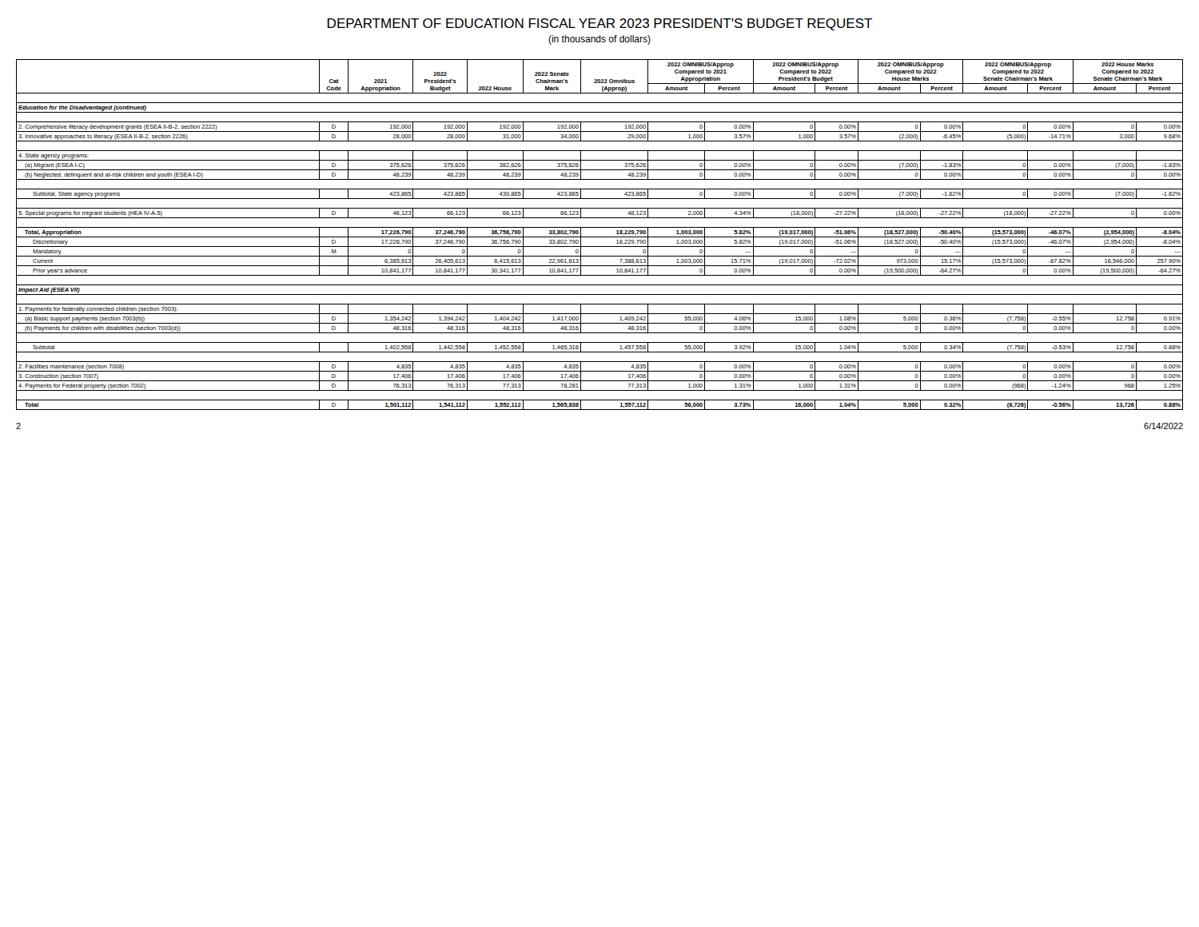DEPARTMENT OF EDUCATION FISCAL YEAR 2023 PRESIDENT'S BUDGET REQUEST
(in thousands of dollars)
| | Cat Code | 2021 Appropriation | 2022 President's Budget | 2022 House | 2022 Senate Chairman's Mark | 2022 Omnibus (Approp) | 2022 OMNIBUS/Approp Compared to 2021 Appropriation | 2022 OMNIBUS/Approp Compared to 2022 President's Budget | 2022 OMNIBUS/Approp Compared to 2022 House Marks | 2022 OMNIBUS/Approp Compared to 2022 Senate Chairman's Mark | 2022 House Marks Compared to 2022 Senate Chairman's Mark |
| --- | --- | --- | --- | --- | --- | --- | --- | --- | --- | --- | --- |
| Amount | Percent | Amount | Percent | Amount | Percent | Amount | Percent | Amount | Percent |
| Education for the Disadvantaged (continued) |
| 2. Comprehensive literacy development grants (ESEA II-B-2, section 2222) | D | 192,000 | 192,000 | 192,000 | 192,000 | 192,000 | 0 | 0.00% | 0 | 0.00% | 0 | 0.00% | 0 | 0.00% | 0 | 0.00% |
| 3. Innovative approaches to literacy (ESEA II-B-2, section 2226) | D | 28,000 | 28,000 | 31,000 | 34,000 | 29,000 | 1,000 | 3.57% | 1,000 | 3.57% | (2,000) | -6.45% | (5,000) | -14.71% | 3,000 | 9.68% |
| 4. State agency programs: | | | | | | | | | | | | | | | | |
| (a) Migrant (ESEA I-C) | D | 375,626 | 375,626 | 382,626 | 375,626 | 375,626 | 0 | 0.00% | 0 | 0.00% | (7,000) | -1.83% | 0 | 0.00% | (7,000) | -1.83% |
| (b) Neglected, delinquent and at-risk children and youth (ESEA I-D) | D | 48,239 | 48,239 | 48,239 | 48,239 | 48,239 | 0 | 0.00% | 0 | 0.00% | 0 | 0.00% | 0 | 0.00% | 0 | 0.00% |
| Subtotal, State agency programs | | 423,865 | 423,865 | 430,865 | 423,865 | 423,865 | 0 | 0.00% | 0 | 0.00% | (7,000) | -1.62% | 0 | 0.00% | (7,000) | -1.62% |
| 5. Special programs for migrant students (HEA IV-A-5) | D | 46,123 | 66,123 | 66,123 | 66,123 | 48,123 | 2,000 | 4.34% | (18,000) | -27.22% | (18,000) | -27.22% | (18,000) | -27.22% | 0 | 0.00% |
| Total, Appropriation | | 17,226,790 | 37,246,790 | 36,756,790 | 33,802,790 | 18,229,790 | 1,003,000 | 5.82% | (19,017,000) | -51.06% | (18,527,000) | -50.40% | (15,573,000) | -46.07% | (2,954,000) | -8.04% |
| Discretionary | D | 17,226,790 | 37,246,790 | 36,756,790 | 33,802,790 | 18,229,790 | 1,003,000 | 5.82% | (19,017,000) | -51.06% | (18,527,000) | -50.40% | (15,573,000) | -46.07% | (2,954,000) | -8.04% |
| Mandatory | M | 0 | 0 | 0 | 0 | 0 | 0 | --- | 0 | --- | 0 | --- | 0 | --- | 0 | --- |
| Current | | 6,385,613 | 26,405,613 | 6,415,613 | 22,961,613 | 7,388,613 | 1,003,000 | 15.71% | (19,017,000) | -72.02% | 973,000 | 15.17% | (15,573,000) | -67.82% | 16,546,000 | 257.90% |
| Prior year's advance | | 10,841,177 | 10,841,177 | 30,341,177 | 10,841,177 | 10,841,177 | 0 | 0.00% | 0 | 0.00% | (19,500,000) | -64.27% | 0 | 0.00% | (19,500,000) | -64.27% |
| Impact Aid (ESEA VII) |
| 1. Payments for federally connected children (section 7003): | | | | | | | | | | | | | | | | |
| (a) Basic support payments (section 7003(b)) | D | 1,354,242 | 1,394,242 | 1,404,242 | 1,417,000 | 1,409,242 | 55,000 | 4.06% | 15,000 | 1.08% | 5,000 | 0.36% | (7,758) | -0.55% | 12,758 | 0.91% |
| (b) Payments for children with disabilities (section 7003(d)) | D | 48,316 | 48,316 | 48,316 | 48,316 | 48,316 | 0 | 0.00% | 0 | 0.00% | 0 | 0.00% | 0 | 0.00% | 0 | 0.00% |
| Subtotal | | 1,402,558 | 1,442,558 | 1,452,558 | 1,465,316 | 1,457,558 | 55,000 | 3.92% | 15,000 | 1.04% | 5,000 | 0.34% | (7,758) | -0.53% | 12,758 | 0.88% |
| 2. Facilities maintenance (section 7008) | D | 4,835 | 4,835 | 4,835 | 4,835 | 4,835 | 0 | 0.00% | 0 | 0.00% | 0 | 0.00% | 0 | 0.00% | 0 | 0.00% |
| 3. Construction (section 7007) | D | 17,406 | 17,406 | 17,406 | 17,406 | 17,406 | 0 | 0.00% | 0 | 0.00% | 0 | 0.00% | 0 | 0.00% | 0 | 0.00% |
| 4. Payments for Federal property (section 7002) | D | 76,313 | 76,313 | 77,313 | 78,281 | 77,313 | 1,000 | 1.31% | 1,000 | 1.31% | 0 | 0.00% | (968) | -1.24% | 968 | 1.25% |
| Total | D | 1,501,112 | 1,541,112 | 1,552,112 | 1,565,838 | 1,557,112 | 56,000 | 3.73% | 16,000 | 1.04% | 5,000 | 0.32% | (8,726) | -0.56% | 13,726 | 0.88% |
2 6/14/2022